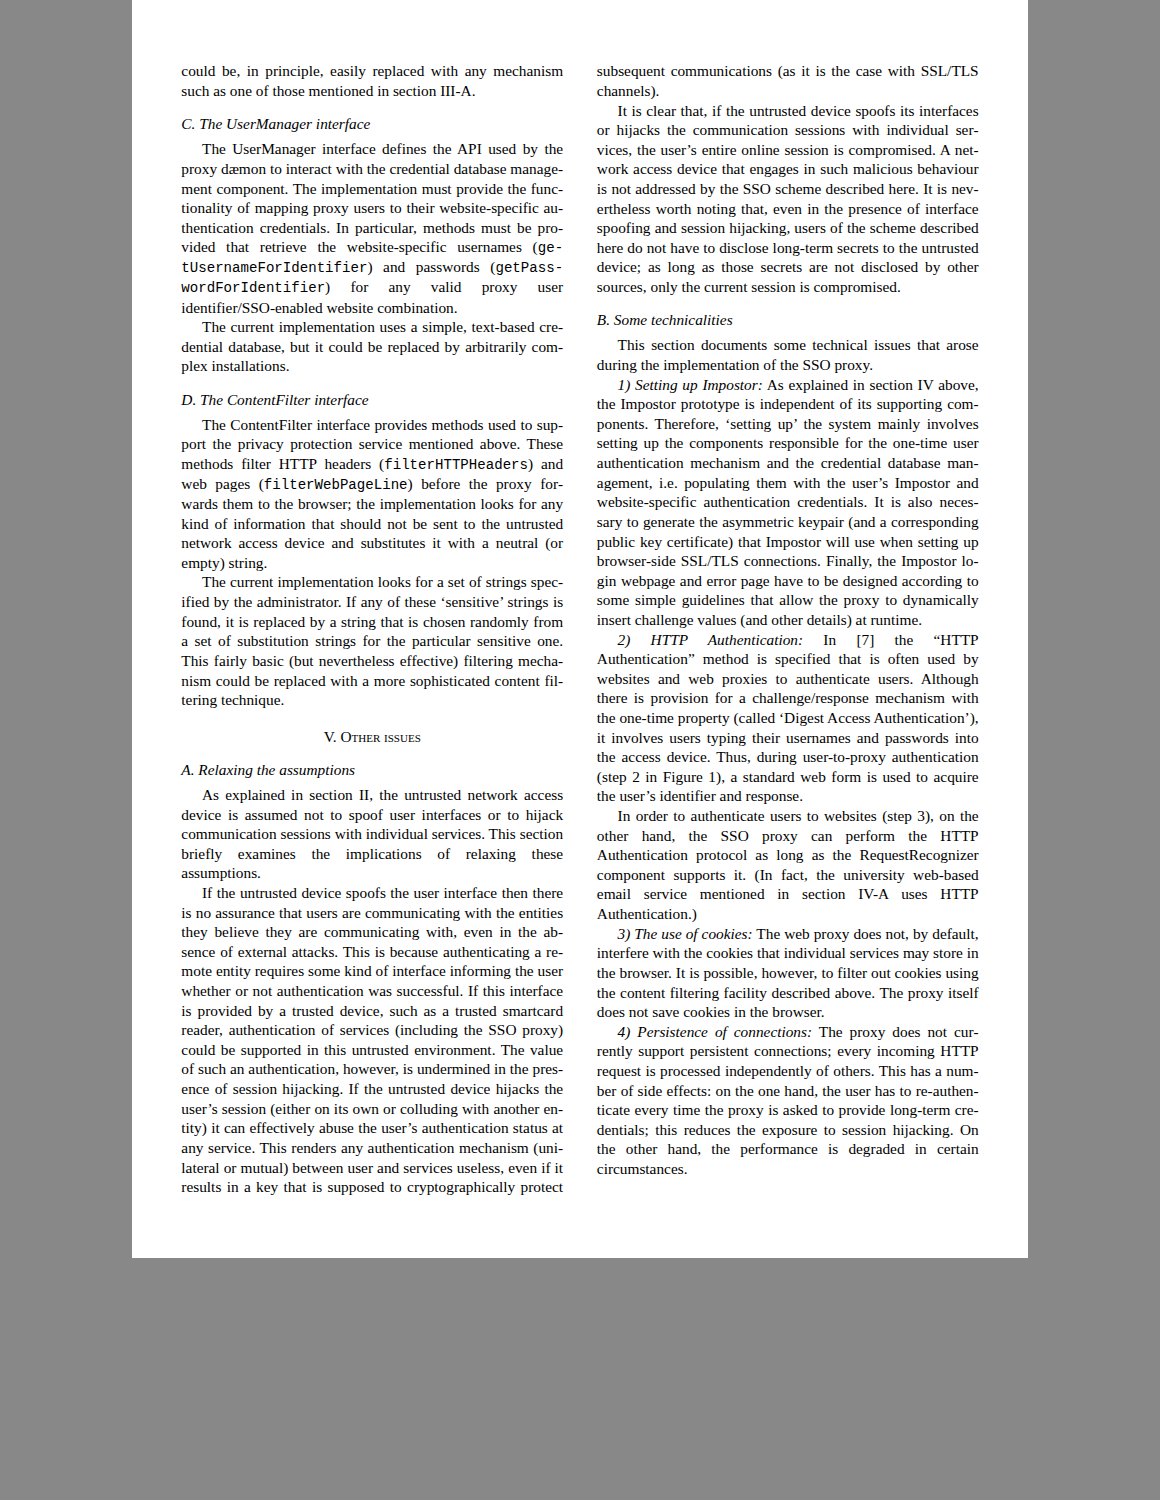could be, in principle, easily replaced with any mechanism such as one of those mentioned in section III-A.
C. The UserManager interface
The UserManager interface defines the API used by the proxy dæmon to interact with the credential database management component. The implementation must provide the functionality of mapping proxy users to their website-specific authentication credentials. In particular, methods must be provided that retrieve the website-specific usernames (getUsernameForIdentifier) and passwords (getPasswordForIdentifier) for any valid proxy user identifier/SSO-enabled website combination.
The current implementation uses a simple, text-based credential database, but it could be replaced by arbitrarily complex installations.
D. The ContentFilter interface
The ContentFilter interface provides methods used to support the privacy protection service mentioned above. These methods filter HTTP headers (filterHTTPHeaders) and web pages (filterWebPageLine) before the proxy forwards them to the browser; the implementation looks for any kind of information that should not be sent to the untrusted network access device and substitutes it with a neutral (or empty) string.
The current implementation looks for a set of strings specified by the administrator. If any of these ‘sensitive’ strings is found, it is replaced by a string that is chosen randomly from a set of substitution strings for the particular sensitive one. This fairly basic (but nevertheless effective) filtering mechanism could be replaced with a more sophisticated content filtering technique.
V. Other issues
A. Relaxing the assumptions
As explained in section II, the untrusted network access device is assumed not to spoof user interfaces or to hijack communication sessions with individual services. This section briefly examines the implications of relaxing these assumptions.
If the untrusted device spoofs the user interface then there is no assurance that users are communicating with the entities they believe they are communicating with, even in the absence of external attacks. This is because authenticating a remote entity requires some kind of interface informing the user whether or not authentication was successful. If this interface is provided by a trusted device, such as a trusted smartcard reader, authentication of services (including the SSO proxy) could be supported in this untrusted environment. The value of such an authentication, however, is undermined in the presence of session hijacking. If the untrusted device hijacks the user’s session (either on its own or colluding with another entity) it can effectively abuse the user’s authentication status at any service. This renders any authentication mechanism (unilateral or mutual) between user and services useless, even if it results in a key that is supposed to cryptographically protect subsequent communications (as it is the case with SSL/TLS channels).
It is clear that, if the untrusted device spoofs its interfaces or hijacks the communication sessions with individual services, the user’s entire online session is compromised. A network access device that engages in such malicious behaviour is not addressed by the SSO scheme described here. It is nevertheless worth noting that, even in the presence of interface spoofing and session hijacking, users of the scheme described here do not have to disclose long-term secrets to the untrusted device; as long as those secrets are not disclosed by other sources, only the current session is compromised.
B. Some technicalities
This section documents some technical issues that arose during the implementation of the SSO proxy.
1) Setting up Impostor: As explained in section IV above, the Impostor prototype is independent of its supporting components. Therefore, ‘setting up’ the system mainly involves setting up the components responsible for the one-time user authentication mechanism and the credential database management, i.e. populating them with the user’s Impostor and website-specific authentication credentials. It is also necessary to generate the asymmetric keypair (and a corresponding public key certificate) that Impostor will use when setting up browser-side SSL/TLS connections. Finally, the Impostor login webpage and error page have to be designed according to some simple guidelines that allow the proxy to dynamically insert challenge values (and other details) at runtime.
2) HTTP Authentication: In [7] the “HTTP Authentication” method is specified that is often used by websites and web proxies to authenticate users. Although there is provision for a challenge/response mechanism with the one-time property (called ‘Digest Access Authentication’), it involves users typing their usernames and passwords into the access device. Thus, during user-to-proxy authentication (step 2 in Figure 1), a standard web form is used to acquire the user’s identifier and response.
In order to authenticate users to websites (step 3), on the other hand, the SSO proxy can perform the HTTP Authentication protocol as long as the RequestRecognizer component supports it. (In fact, the university web-based email service mentioned in section IV-A uses HTTP Authentication.)
3) The use of cookies: The web proxy does not, by default, interfere with the cookies that individual services may store in the browser. It is possible, however, to filter out cookies using the content filtering facility described above. The proxy itself does not save cookies in the browser.
4) Persistence of connections: The proxy does not currently support persistent connections; every incoming HTTP request is processed independently of others. This has a number of side effects: on the one hand, the user has to re-authenticate every time the proxy is asked to provide long-term credentials; this reduces the exposure to session hijacking. On the other hand, the performance is degraded in certain circumstances.